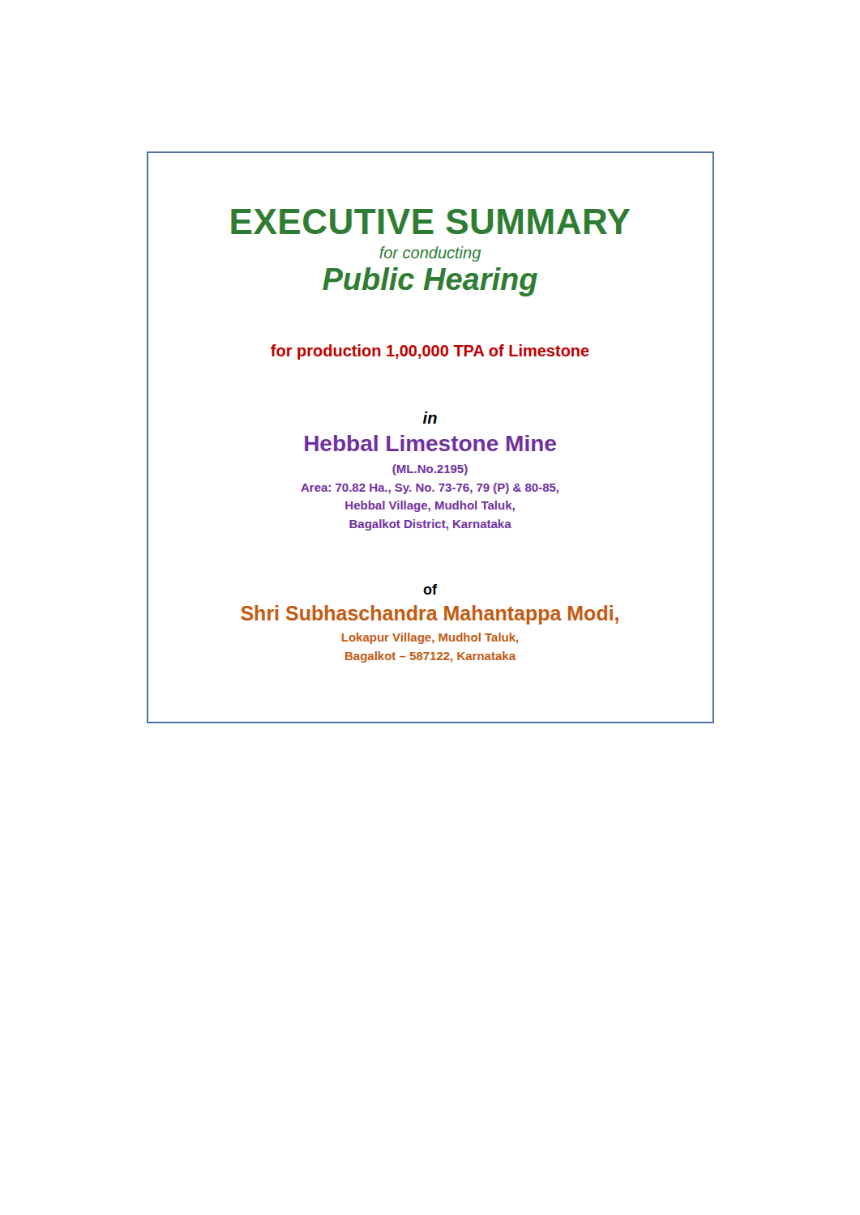EXECUTIVE SUMMARY
for conducting
Public Hearing
for production 1,00,000 TPA of Limestone
in
Hebbal Limestone Mine
(ML.No.2195)
Area: 70.82 Ha., Sy. No. 73-76, 79 (P) & 80-85,
Hebbal Village, Mudhol Taluk,
Bagalkot District, Karnataka
of
Shri Subhaschandra Mahantappa Modi,
Lokapur Village, Mudhol Taluk,
Bagalkot – 587122, Karnataka